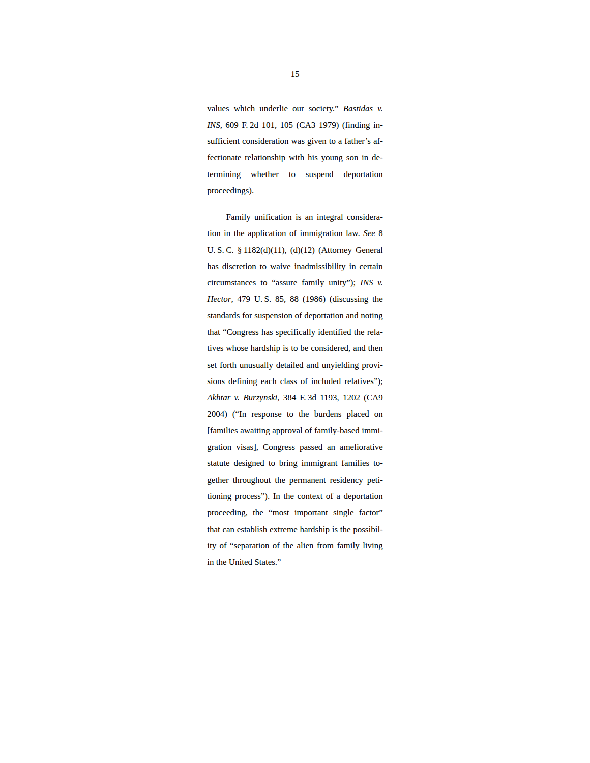15
values which underlie our society.” Bastidas v. INS, 609 F. 2d 101, 105 (CA3 1979) (finding insufficient consideration was given to a father’s affectionate relationship with his young son in determining whether to suspend deportation proceedings).
Family unification is an integral consideration in the application of immigration law. See 8 U. S. C. § 1182(d)(11), (d)(12) (Attorney General has discretion to waive inadmissibility in certain circumstances to “assure family unity”); INS v. Hector, 479 U. S. 85, 88 (1986) (discussing the standards for suspension of deportation and noting that “Congress has specifically identified the relatives whose hardship is to be considered, and then set forth unusually detailed and unyielding provisions defining each class of included relatives”); Akhtar v. Burzynski, 384 F. 3d 1193, 1202 (CA9 2004) (“In response to the burdens placed on [families awaiting approval of family-based immigration visas], Congress passed an ameliorative statute designed to bring immigrant families together throughout the permanent residency petitioning process”). In the context of a deportation proceeding, the “most important single factor” that can establish extreme hardship is the possibility of “separation of the alien from family living in the United States.”